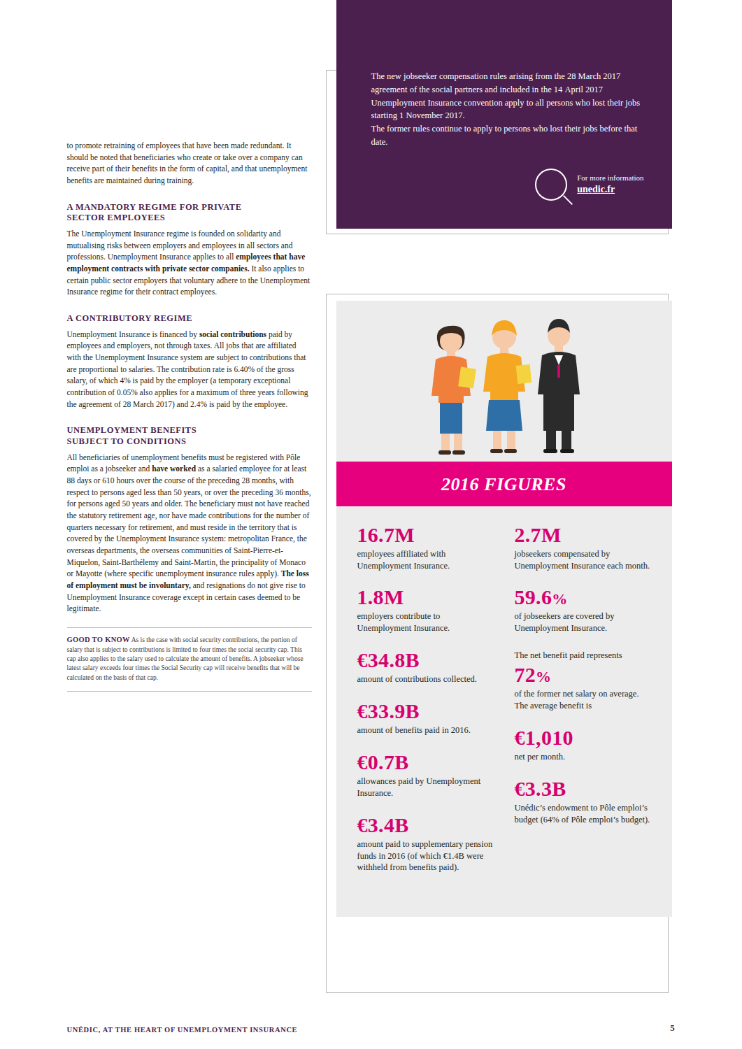The new jobseeker compensation rules arising from the 28 March 2017 agreement of the social partners and included in the 14 April 2017 Unemployment Insurance convention apply to all persons who lost their jobs starting 1 November 2017.
The former rules continue to apply to persons who lost their jobs before that date.
For more information unedic.fr
to promote retraining of employees that have been made redundant. It should be noted that beneficiaries who create or take over a company can receive part of their benefits in the form of capital, and that unemployment benefits are maintained during training.
A mandatory regime for private
sector employees
The Unemployment Insurance regime is founded on solidarity and mutualising risks between employers and employees in all sectors and professions. Unemployment Insurance applies to all employees that have employment contracts with private sector companies. It also applies to certain public sector employers that voluntary adhere to the Unemployment Insurance regime for their contract employees.
A contributory regime
Unemployment Insurance is financed by social contributions paid by employees and employers, not through taxes. All jobs that are affiliated with the Unemployment Insurance system are subject to contributions that are proportional to salaries. The contribution rate is 6.40% of the gross salary, of which 4% is paid by the employer (a temporary exceptional contribution of 0.05% also applies for a maximum of three years following the agreement of 28 March 2017) and 2.4% is paid by the employee.
Unemployment benefits
subject to conditions
All beneficiaries of unemployment benefits must be registered with Pôle emploi as a jobseeker and have worked as a salaried employee for at least 88 days or 610 hours over the course of the preceding 28 months, with respect to persons aged less than 50 years, or over the preceding 36 months, for persons aged 50 years and older. The beneficiary must not have reached the statutory retirement age, nor have made contributions for the number of quarters necessary for retirement, and must reside in the territory that is covered by the Unemployment Insurance system: metropolitan France, the overseas departments, the overseas communities of Saint-Pierre-et-Miquelon, Saint-Barthélemy and Saint-Martin, the principality of Monaco or Mayotte (where specific unemployment insurance rules apply). The loss of employment must be involuntary, and resignations do not give rise to Unemployment Insurance coverage except in certain cases deemed to be legitimate.
GOOD TO KNOW As is the case with social security contributions, the portion of salary that is subject to contributions is limited to four times the social security cap. This cap also applies to the salary used to calculate the amount of benefits. A jobseeker whose latest salary exceeds four times the Social Security cap will receive benefits that will be calculated on the basis of that cap.
2016 FIGURES
16.7M
employees affiliated with Unemployment Insurance.
1.8M
employers contribute to Unemployment Insurance.
€34.8B
amount of contributions collected.
€33.9B
amount of benefits paid in 2016.
€0.7B
allowances paid by Unemployment Insurance.
€3.4B
amount paid to supplementary pension funds in 2016 (of which €1.4B were withheld from benefits paid).
2.7M
jobseekers compensated by Unemployment Insurance each month.
59.6%
of jobseekers are covered by Unemployment Insurance.
The net benefit paid represents
72%
of the former net salary on average. The average benefit is
€1,010
net per month.
€3.3B
Unédic’s endowment to Pôle emploi’s budget (64% of Pôle emploi’s budget).
UNÉDIC, AT THE HEART OF UNEMPLOYMENT INSURANCE
5